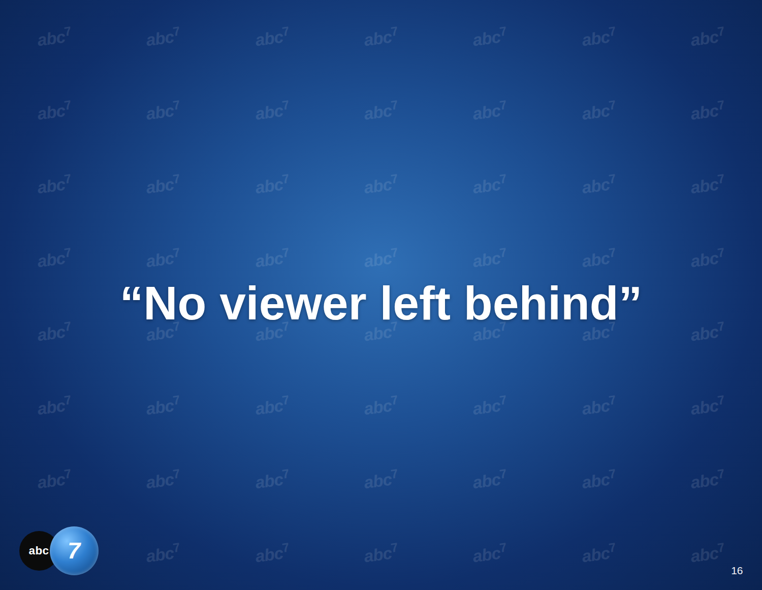abc7 abc7 abc7 abc7 abc7 abc7 abc7 abc7 abc7 abc7 abc7 abc7 abc7 abc7 abc7 abc7 abc7 abc7 abc7 abc7 abc7 abc7 abc7 abc7 abc7 abc7 abc7 abc7 abc7 abc7 abc7 abc7 abc7 abc7 abc7 abc7 abc7 abc7 abc7 abc7 abc7 abc7 abc7 abc7 abc7 abc7 abc7 abc7 abc7 abc7 abc7 abc7 abc7 abc7 abc7 abc7
“No viewer left behind”
abc 7
16